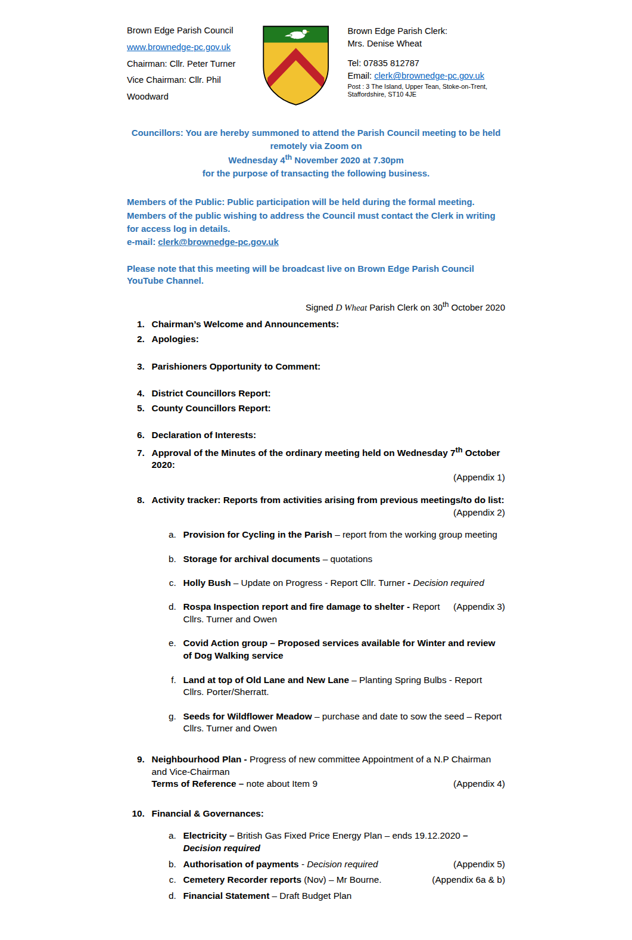Brown Edge Parish Council
www.brownedge-pc.gov.uk
Chairman: Cllr. Peter Turner
Vice Chairman: Cllr. Phil Woodward
Brown Edge Parish Clerk:
Mrs. Denise Wheat
Tel: 07835 812787
Email: clerk@brownedge-pc.gov.uk Post : 3 The Island, Upper Tean, Stoke-on-Trent, Staffordshire, ST10 4JE
Councillors: You are hereby summoned to attend the Parish Council meeting to be held remotely via Zoom on Wednesday 4th November 2020 at 7.30pm for the purpose of transacting the following business.
Members of the Public: Public participation will be held during the formal meeting.
Members of the public wishing to address the Council must contact the Clerk in writing for access log in details.
e-mail: clerk@brownedge-pc.gov.uk
Please note that this meeting will be broadcast live on Brown Edge Parish Council YouTube Channel.
Signed D Wheat Parish Clerk on 30th October 2020
Chairman’s Welcome and Announcements:
Apologies:
Parishioners Opportunity to Comment:
District Councillors Report:
County Councillors Report:
Declaration of Interests:
Approval of the Minutes of the ordinary meeting held on Wednesday 7th October 2020:
(Appendix 1)
Activity tracker: Reports from activities arising from previous meetings/to do list:
(Appendix 2)
Provision for Cycling in the Parish – report from the working group meeting
Storage for archival documents – quotations
Holly Bush – Update on Progress - Report Cllr. Turner - Decision required
Rospa Inspection report and fire damage to shelter - Report Cllrs. Turner and Owen (Appendix 3)
Covid Action group – Proposed services available for Winter and review of Dog Walking service
Land at top of Old Lane and New Lane – Planting Spring Bulbs - Report Cllrs. Porter/Sherratt.
Seeds for Wildflower Meadow – purchase and date to sow the seed – Report Cllrs. Turner and Owen
Neighbourhood Plan - Progress of new committee Appointment of a N.P Chairman and Vice-Chairman
Terms of Reference – note about Item 9 (Appendix 4)
Financial & Governances:
Electricity – British Gas Fixed Price Energy Plan – ends 19.12.2020 – Decision required
Authorisation of payments - Decision required (Appendix 5)
Cemetery Recorder reports (Nov) – Mr Bourne. (Appendix 6a & b)
Financial Statement – Draft Budget Plan